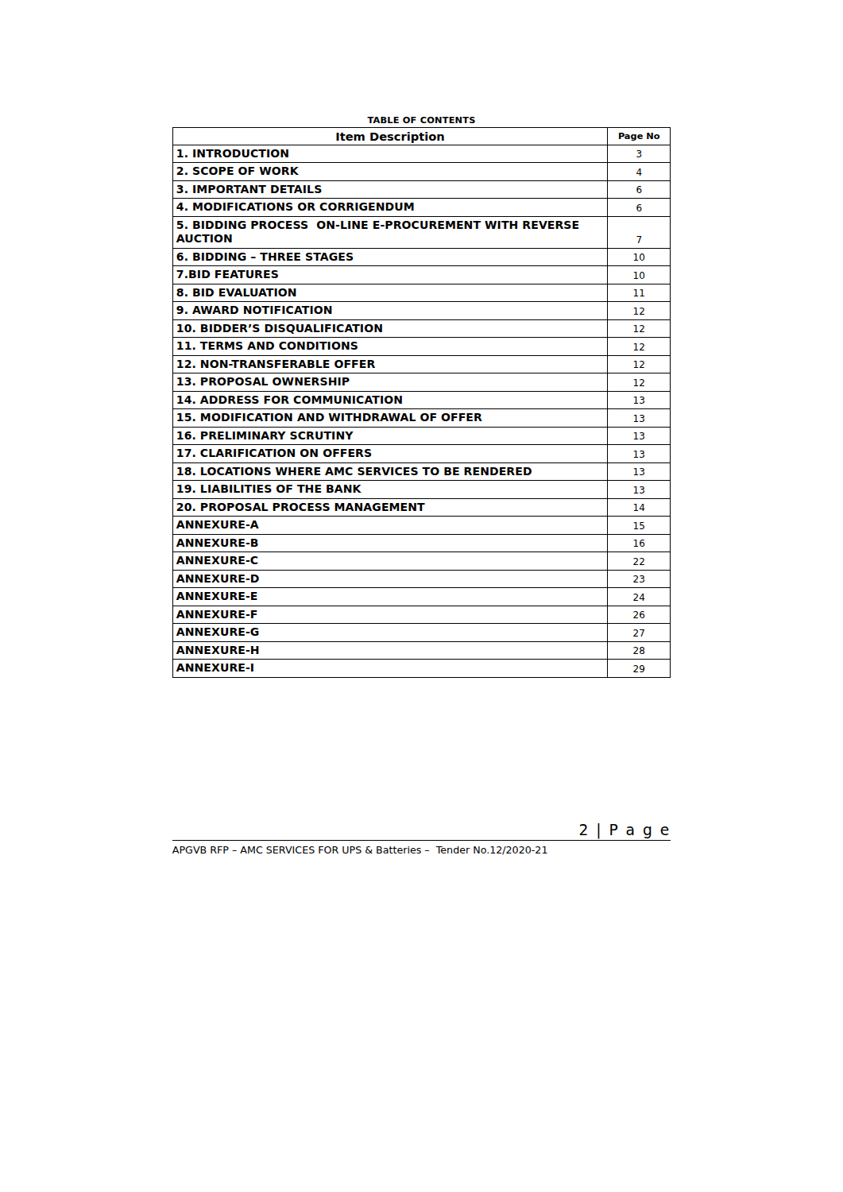TABLE OF CONTENTS
| Item Description | Page No |
| --- | --- |
| 1. INTRODUCTION | 3 |
| 2. SCOPE OF WORK | 4 |
| 3. IMPORTANT DETAILS | 6 |
| 4. MODIFICATIONS OR CORRIGENDUM | 6 |
| 5. BIDDING PROCESS ON-LINE E-PROCUREMENT WITH REVERSE AUCTION | 7 |
| 6. BIDDING – THREE STAGES | 10 |
| 7.BID FEATURES | 10 |
| 8. BID EVALUATION | 11 |
| 9. AWARD NOTIFICATION | 12 |
| 10. BIDDER’S DISQUALIFICATION | 12 |
| 11. TERMS AND CONDITIONS | 12 |
| 12. NON-TRANSFERABLE OFFER | 12 |
| 13. PROPOSAL OWNERSHIP | 12 |
| 14. ADDRESS FOR COMMUNICATION | 13 |
| 15. MODIFICATION AND WITHDRAWAL OF OFFER | 13 |
| 16. PRELIMINARY SCRUTINY | 13 |
| 17. CLARIFICATION ON OFFERS | 13 |
| 18. LOCATIONS WHERE AMC SERVICES TO BE RENDERED | 13 |
| 19. LIABILITIES OF THE BANK | 13 |
| 20. PROPOSAL PROCESS MANAGEMENT | 14 |
| ANNEXURE-A | 15 |
| ANNEXURE-B | 16 |
| ANNEXURE-C | 22 |
| ANNEXURE-D | 23 |
| ANNEXURE-E | 24 |
| ANNEXURE-F | 26 |
| ANNEXURE-G | 27 |
| ANNEXURE-H | 28 |
| ANNEXURE-I | 29 |
2 | P a g e
APGVB RFP – AMC SERVICES FOR UPS & Batteries – Tender No.12/2020-21